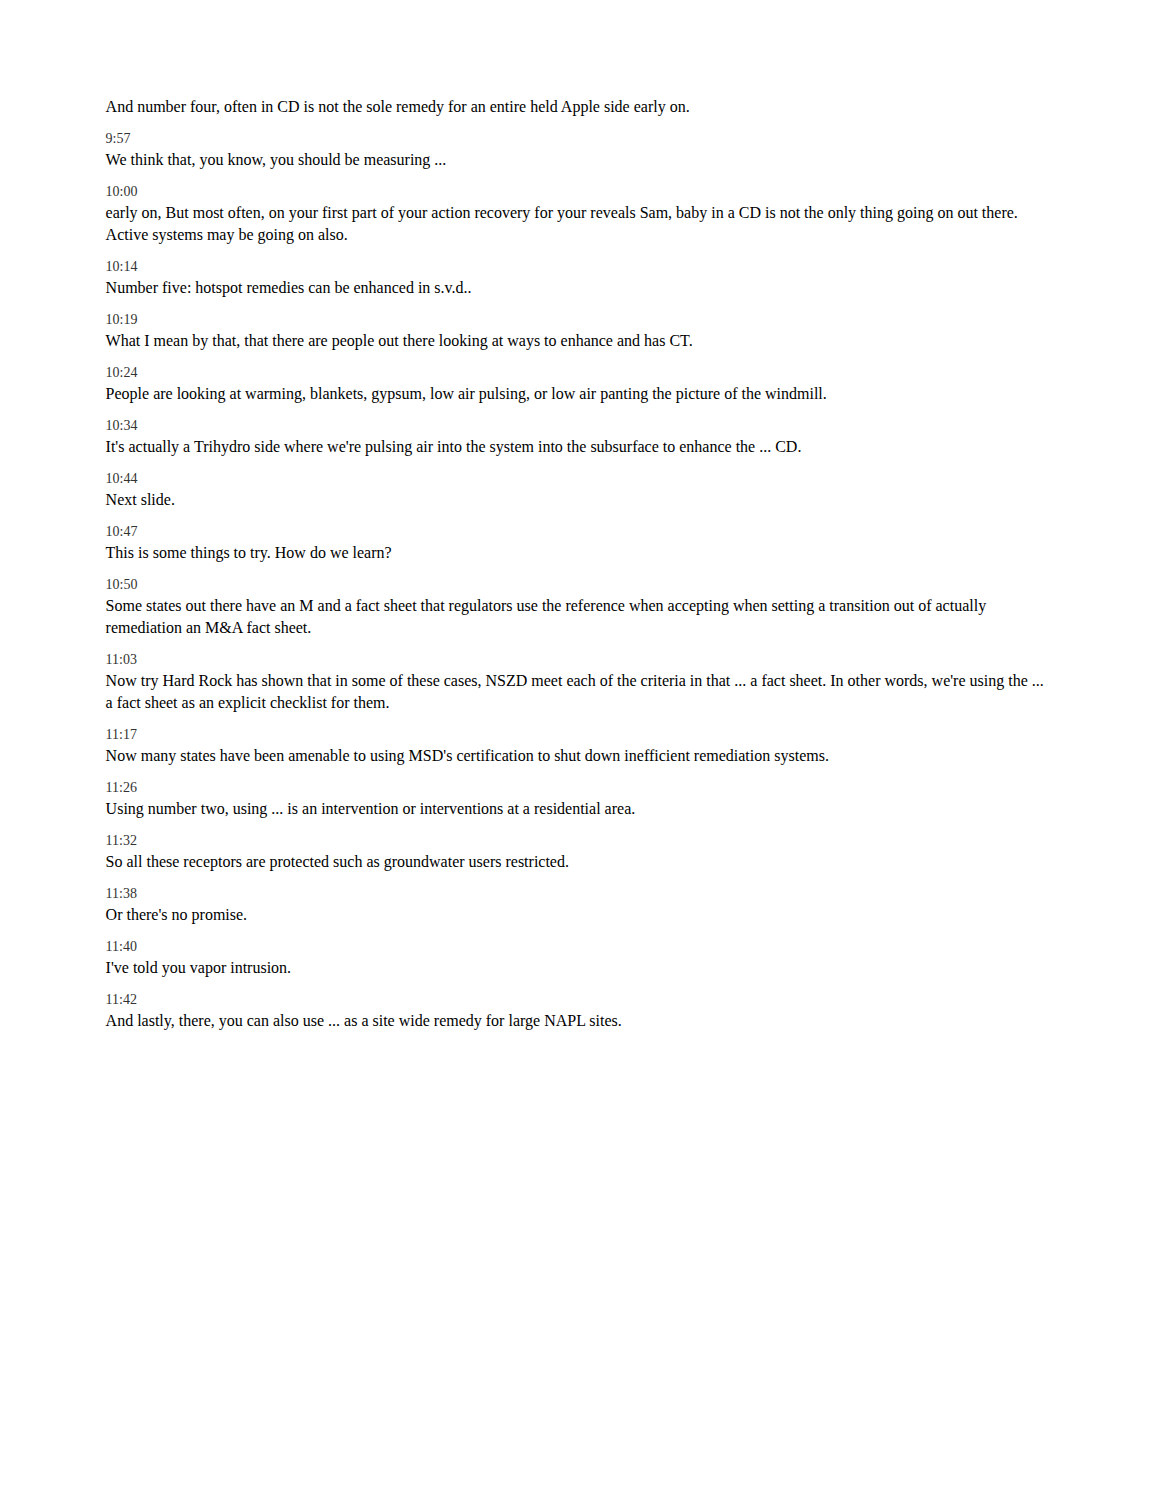And number four, often in CD is not the sole remedy for an entire held Apple side early on.
9:57
We think that, you know, you should be measuring ...
10:00
early on, But most often, on your first part of your action recovery for your reveals Sam, baby in a CD is not the only thing going on out there. Active systems may be going on also.
10:14
Number five: hotspot remedies can be enhanced in s.v.d..
10:19
What I mean by that, that there are people out there looking at ways to enhance and has CT.
10:24
People are looking at warming, blankets, gypsum, low air pulsing, or low air panting the picture of the windmill.
10:34
It's actually a Trihydro side where we're pulsing air into the system into the subsurface to enhance the ... CD.
10:44
Next slide.
10:47
This is some things to try. How do we learn?
10:50
Some states out there have an M and a fact sheet that regulators use the reference when accepting when setting a transition out of actually remediation an M&A fact sheet.
11:03
Now try Hard Rock has shown that in some of these cases, NSZD meet each of the criteria in that ... a fact sheet. In other words, we're using the ... a fact sheet as an explicit checklist for them.
11:17
Now many states have been amenable to using MSD's certification to shut down inefficient remediation systems.
11:26
Using number two, using ... is an intervention or interventions at a residential area.
11:32
So all these receptors are protected such as groundwater users restricted.
11:38
Or there's no promise.
11:40
I've told you vapor intrusion.
11:42
And lastly, there, you can also use ... as a site wide remedy for large NAPL sites.